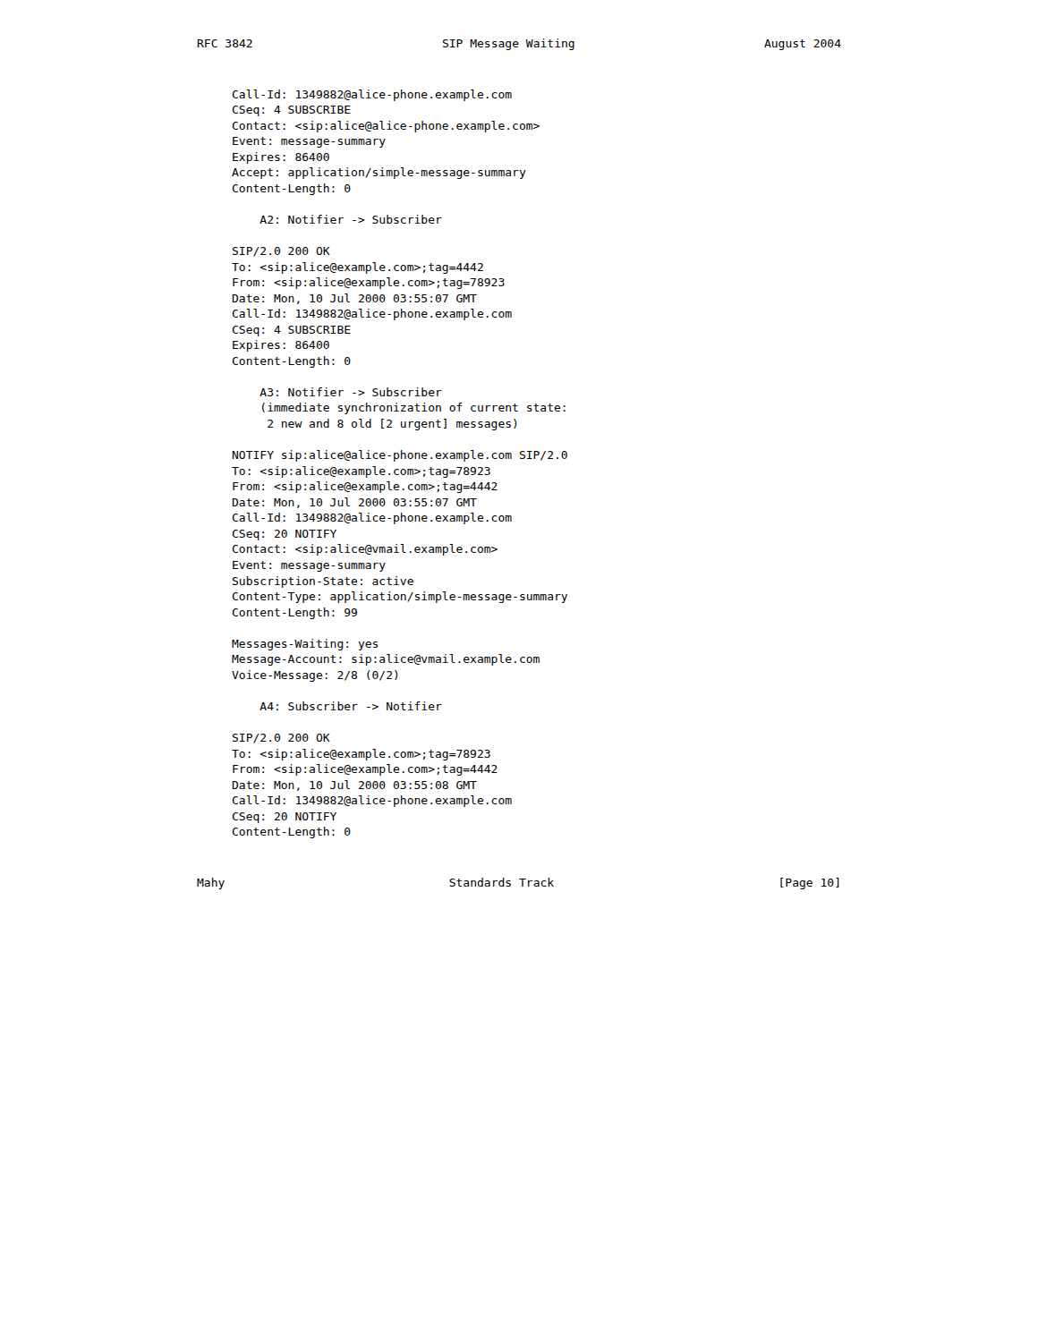RFC 3842 SIP Message Waiting August 2004
Call-Id: 1349882@alice-phone.example.com
CSeq: 4 SUBSCRIBE
Contact: <sip:alice@alice-phone.example.com>
Event: message-summary
Expires: 86400
Accept: application/simple-message-summary
Content-Length: 0

    A2: Notifier -> Subscriber

SIP/2.0 200 OK
To: <sip:alice@example.com>;tag=4442
From: <sip:alice@example.com>;tag=78923
Date: Mon, 10 Jul 2000 03:55:07 GMT
Call-Id: 1349882@alice-phone.example.com
CSeq: 4 SUBSCRIBE
Expires: 86400
Content-Length: 0

    A3: Notifier -> Subscriber
    (immediate synchronization of current state:
     2 new and 8 old [2 urgent] messages)

NOTIFY sip:alice@alice-phone.example.com SIP/2.0
To: <sip:alice@example.com>;tag=78923
From: <sip:alice@example.com>;tag=4442
Date: Mon, 10 Jul 2000 03:55:07 GMT
Call-Id: 1349882@alice-phone.example.com
CSeq: 20 NOTIFY
Contact: <sip:alice@vmail.example.com>
Event: message-summary
Subscription-State: active
Content-Type: application/simple-message-summary
Content-Length: 99

Messages-Waiting: yes
Message-Account: sip:alice@vmail.example.com
Voice-Message: 2/8 (0/2)

    A4: Subscriber -> Notifier

SIP/2.0 200 OK
To: <sip:alice@example.com>;tag=78923
From: <sip:alice@example.com>;tag=4442
Date: Mon, 10 Jul 2000 03:55:08 GMT
Call-Id: 1349882@alice-phone.example.com
CSeq: 20 NOTIFY
Content-Length: 0
Mahy Standards Track [Page 10]